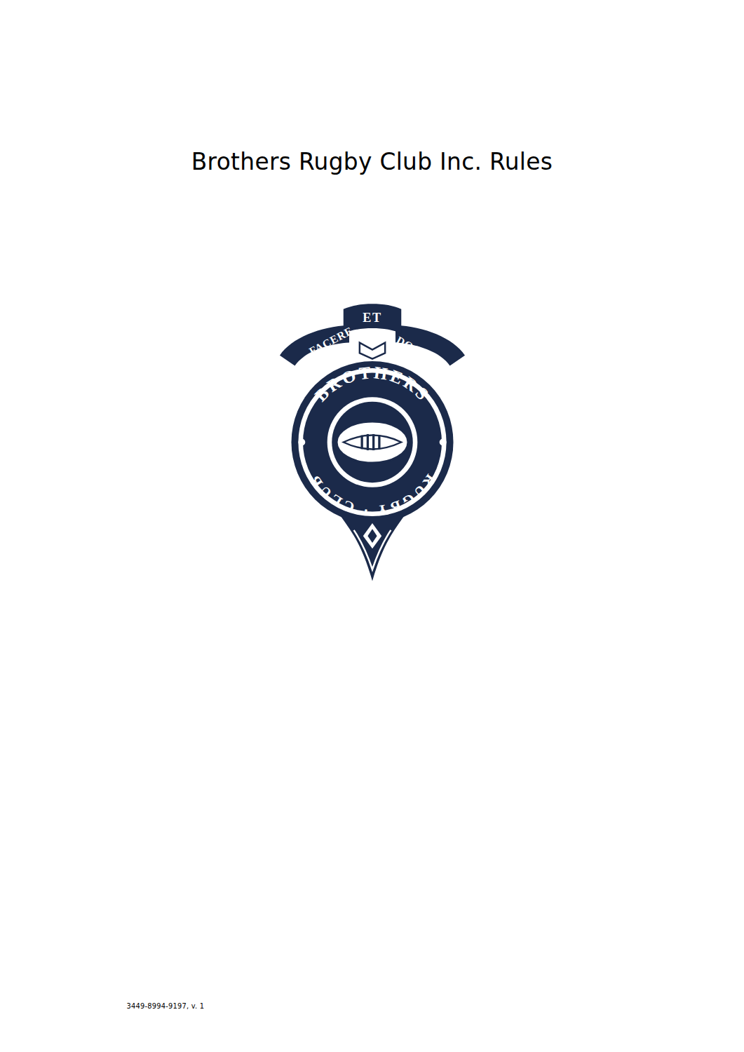Brothers Rugby Club Inc. Rules
Brothers Rugby Club crest A navy blue circular badge. A ribbon banner across the top reads FACERE ET DOCERE. Around the inner ring the words BROTHERS and RUGBY CLUB encircle a rugby ball. Below the circle is a decorative pointed ornament. ET FACERE DOCERE BROTHERS RUGBY · CLUB
3449-8994-9197, v. 1